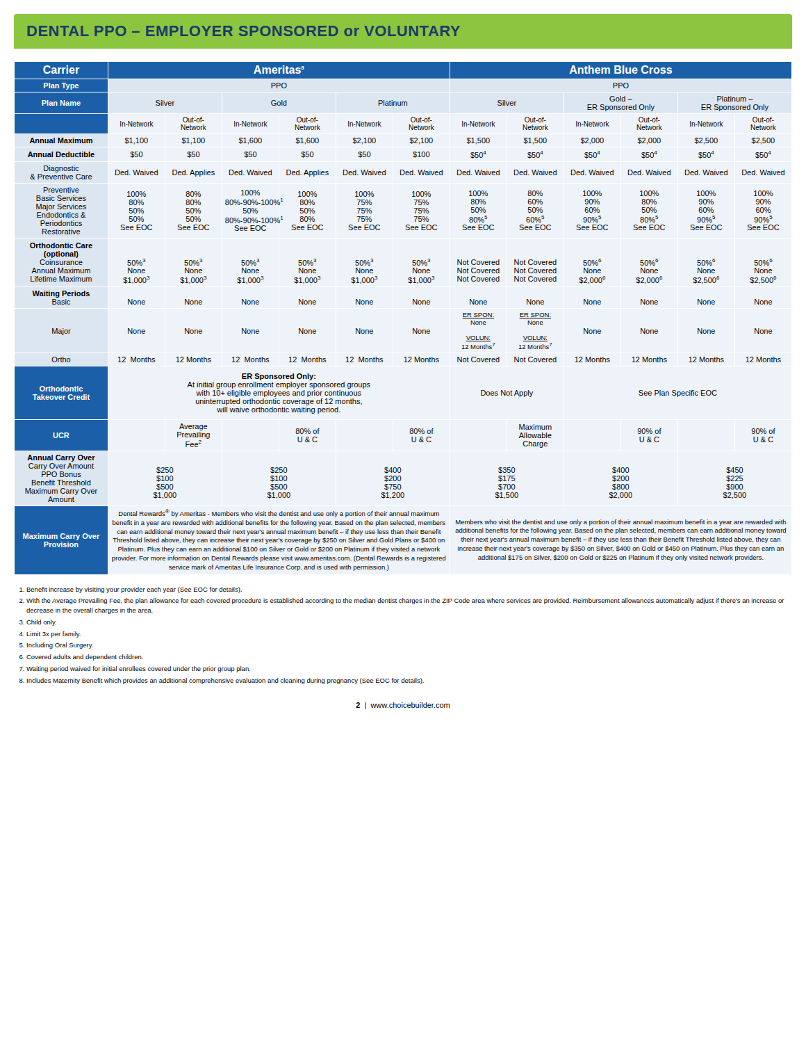DENTAL PPO – EMPLOYER SPONSORED or VOLUNTARY
| Carrier | Ameritas 8 | Anthem Blue Cross |
| --- | --- | --- |
| Plan Type | PPO | PPO |
| Plan Name | Silver | Gold | Platinum | Silver | Gold – ER Sponsored Only | Platinum – ER Sponsored Only |
| | In-Network | Out-of- Network | In-Network | Out-of- Network | In-Network | Out-of- Network | In-Network | Out-of- Network | In-Network | Out-of- Network | In-Network | Out-of- Network |
| Annual Maximum | $1,100 | $1,100 | $1,600 | $1,600 | $2,100 | $2,100 | $1,500 | $1,500 | $2,000 | $2,000 | $2,500 | $2,500 |
| Annual Deductible | $50 | $50 | $50 | $50 | $50 | $100 | $50 4 | $50 4 | $50 4 | $50 4 | $50 4 | $50 4 |
| Diagnostic & Preventive Care | Ded. Waived | Ded. Applies | Ded. Waived | Ded. Applies | Ded. Waived | Ded. Waived | Ded. Waived | Ded. Waived | Ded. Waived | Ded. Waived | Ded. Waived | Ded. Waived |
| Preventive Basic Services Major Services Endodontics & Periodontics Restorative | 100% 80% 50% 50% See EOC | 80% 80% 50% 50% See EOC | 100% 80%-90%-100% 1 50% 80%-90%-100% 1 See EOC | 100% 80% 50% 80% See EOC | 100% 75% 75% 75% See EOC | 100% 75% 75% 75% See EOC | 100% 80% 50% 80% 5 See EOC | 80% 60% 50% 60% 5 See EOC | 100% 90% 60% 90% 5 See EOC | 100% 80% 50% 80% 5 See EOC | 100% 90% 60% 90% 5 See EOC | 100% 90% 60% 90% 5 See EOC |
| Orthodontic Care (optional) Coinsurance Annual Maximum Lifetime Maximum | 50% 3 None $1,000 3 | 50% 3 None $1,000 3 | 50% 3 None $1,000 3 | 50% 3 None $1,000 3 | 50% 3 None $1,000 3 | 50% 3 None $1,000 3 | Not Covered Not Covered Not Covered | Not Covered Not Covered Not Covered | 50% 6 None $2,000 6 | 50% 6 None $2,000 6 | 50% 6 None $2,500 6 | 50% 6 None $2,500 6 |
| Waiting Periods Basic | None | None | None | None | None | None | None | None | None | None | None | None |
| Major | None | None | None | None | None | None | ER SPON: None VOLUN: 12 Months 7 | ER SPON: None VOLUN: 12 Months 7 | None | None | None | None |
| Ortho | 12 Months | 12 Months | 12 Months | 12 Months | 12 Months | 12 Months | Not Covered | Not Covered | 12 Months | 12 Months | 12 Months | 12 Months |
| Orthodontic Takeover Credit | ER Sponsored Only: At initial group enrollment employer sponsored groups with 10+ eligible employees and prior continuous uninterrupted orthodontic coverage of 12 months, will waive orthodontic waiting period. | Does Not Apply | See Plan Specific EOC |
| UCR | | Average Prevailing Fee 2 | | 80% of U & C | | 80% of U & C | | Maximum Allowable Charge | | 90% of U & C | | 90% of U & C |
| Annual Carry Over Carry Over Amount PPO Bonus Benefit Threshold Maximum Carry Over Amount | $250 $100 $500 $1,000 | $250 $100 $500 $1,000 | $400 $200 $750 $1,200 | $350 $175 $700 $1,500 | $400 $200 $800 $2,000 | $450 $225 $900 $2,500 |
| Maximum Carry Over Provision | Dental Rewards ® by Ameritas - Members who visit the dentist and use only a portion of their annual maximum benefit in a year are rewarded with additional benefits for the following year. Based on the plan selected, members can earn additional money toward their next year's annual maximum benefit – if they use less than their Benefit Threshold listed above, they can increase their next year's coverage by $250 on Silver and Gold Plans or $400 on Platinum. Plus they can earn an additional $100 on Silver or Gold or $200 on Platinum if they visited a network provider. For more information on Dental Rewards please visit www.ameritas.com. (Dental Rewards is a registered service mark of Ameritas Life Insurance Corp. and is used with permission.) | Members who visit the dentist and use only a portion of their annual maximum benefit in a year are rewarded with additional benefits for the following year. Based on the plan selected, members can earn additional money toward their next year's annual maximum benefit – if they use less than their Benefit Threshold listed above, they can increase their next year's coverage by $350 on Silver, $400 on Gold or $450 on Platinum. Plus they can earn an additional $175 on Silver, $200 on Gold or $225 on Platinum if they only visited network providers. |
Benefit increase by visiting your provider each year (See EOC for details).
With the Average Prevailing Fee, the plan allowance for each covered procedure is established according to the median dentist charges in the ZIP Code area where services are provided. Reimbursement allowances automatically adjust if there's an increase or decrease in the overall charges in the area.
Child only.
Limit 3x per family.
Including Oral Surgery.
Covered adults and dependent children.
Waiting period waived for initial enrollees covered under the prior group plan.
Includes Maternity Benefit which provides an additional comprehensive evaluation and cleaning during pregnancy (See EOC for details).
2 | www.choicebuilder.com